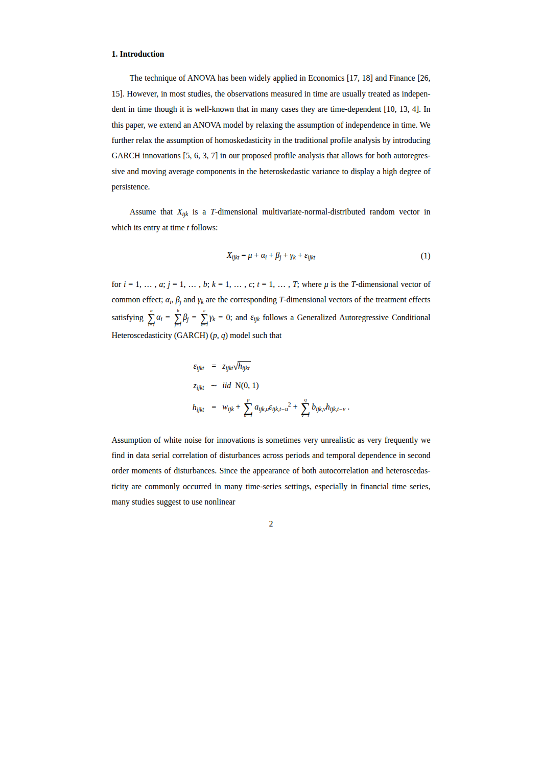1. Introduction
The technique of ANOVA has been widely applied in Economics [17, 18] and Finance [26, 15]. However, in most studies, the observations measured in time are usually treated as independent in time though it is well-known that in many cases they are time-dependent [10, 13, 4]. In this paper, we extend an ANOVA model by relaxing the assumption of independence in time. We further relax the assumption of homoskedasticity in the traditional profile analysis by introducing GARCH innovations [5, 6, 3, 7] in our proposed profile analysis that allows for both autoregressive and moving average components in the heteroskedastic variance to display a high degree of persistence.
Assume that Xijk is a T-dimensional multivariate-normal-distributed random vector in which its entry at time t follows:
Xijkt = μ + αi + βj + γk + εijkt (1)
for i = 1, … , a; j = 1, … , b; k = 1, … , c; t = 1, … , T; where μ is the T-dimensional vector of common effect; αi, βj and γk are the corresponding T-dimensional vectors of the treatment effects satisfying a∑i=1 αi = b∑j=1 βj = c∑k=1 γk = 0; and εijk follows a Generalized Autoregressive Conditional Heteroscedasticity (GARCH) (p, q) model such that
| ε ijkt | = | z ijkt h ijkt |
| z ijkt | ∼ | iid N (0, 1) |
| h ijkt | = | w ijk + p ∑ u=1 a ijk,u ε ijk,t−u 2 + q ∑ v=1 b ijk,v h ijk,t−v . |
Assumption of white noise for innovations is sometimes very unrealistic as very frequently we find in data serial correlation of disturbances across periods and temporal dependence in second order moments of disturbances. Since the appearance of both autocorrelation and heteroscedasticity are commonly occurred in many time-series settings, especially in financial time series, many studies suggest to use nonlinear
2